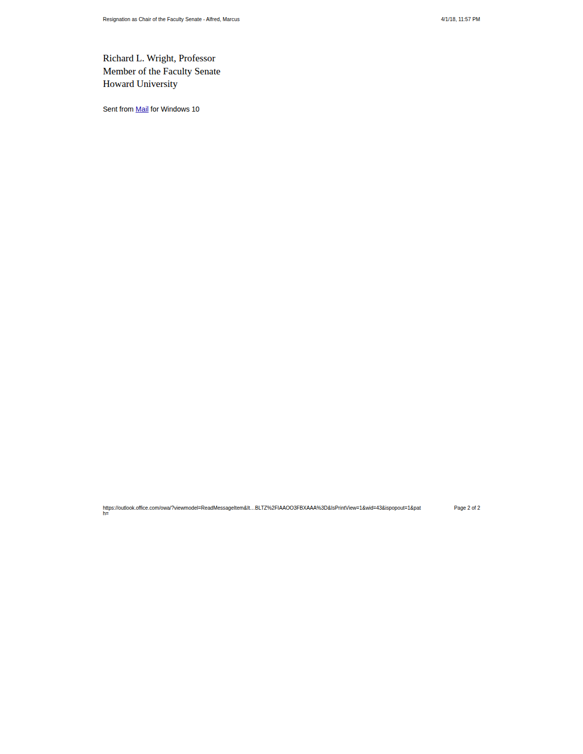Resignation as Chair of the Faculty Senate - Alfred, Marcus
4/1/18, 11:57 PM
Richard L. Wright, Professor
Member of the Faculty Senate
Howard University
Sent from Mail for Windows 10
https://outlook.office.com/owa/?viewmodel=ReadMessageItem&It…BLTZ%2FIAAOO3FBXAAA%3D&IsPrintView=1&wid=43&ispopout=1&path=
Page 2 of 2